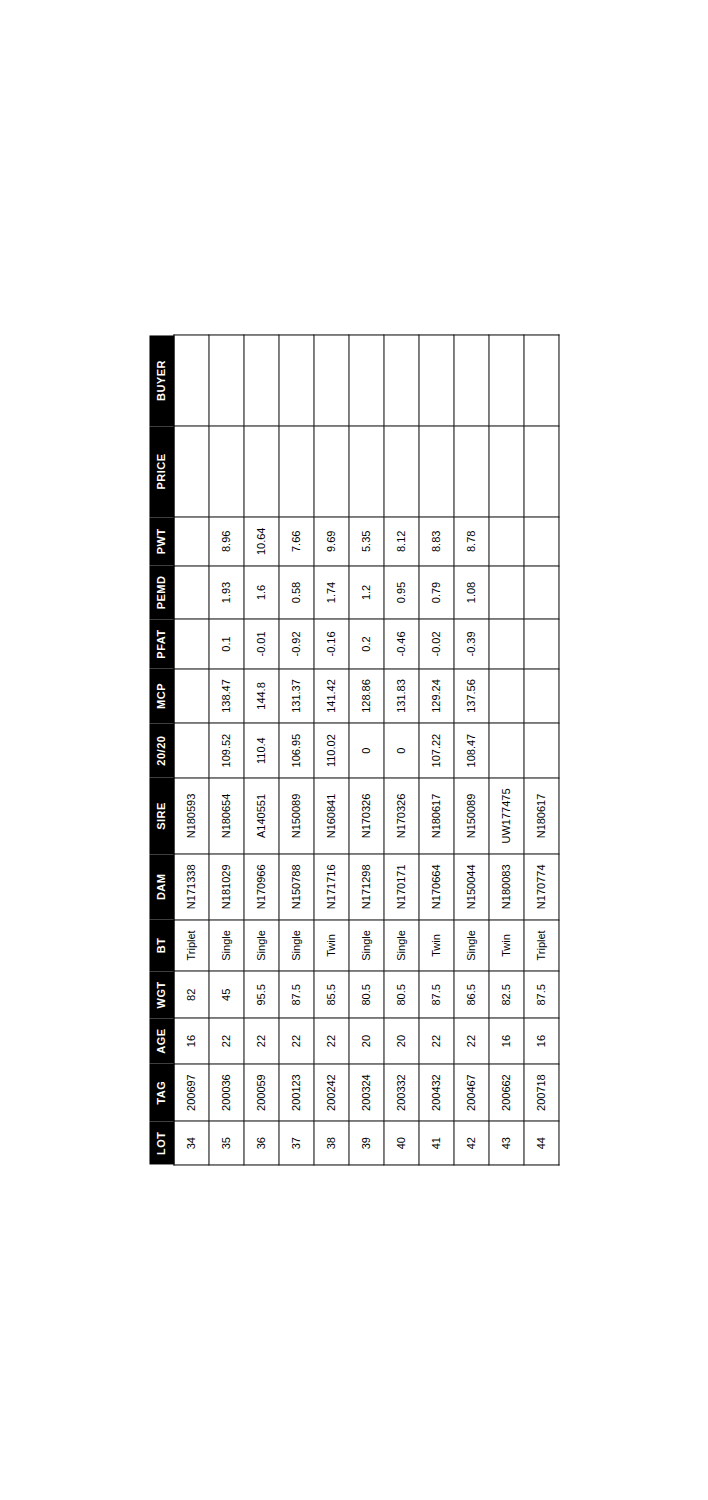| LOT | TAG | AGE | WGT | BT | DAM | SIRE | 20/20 | MCP | PFAT | PEMD | PWT | PRICE | BUYER |
| --- | --- | --- | --- | --- | --- | --- | --- | --- | --- | --- | --- | --- | --- |
| 34 | 200697 | 16 | 82 | Triplet | N171338 | N180593 | | | | | | | |
| 35 | 200036 | 22 | 45 | Single | N181029 | N180654 | 109.52 | 138.47 | 0.1 | 1.93 | 8.96 | | |
| 36 | 200059 | 22 | 95.5 | Single | N170966 | A140551 | 110.4 | 144.8 | -0.01 | 1.6 | 10.64 | | |
| 37 | 200123 | 22 | 87.5 | Single | N150788 | N150089 | 106.95 | 131.37 | -0.92 | 0.58 | 7.66 | | |
| 38 | 200242 | 22 | 85.5 | Twin | N171716 | N160841 | 110.02 | 141.42 | -0.16 | 1.74 | 9.69 | | |
| 39 | 200324 | 20 | 80.5 | Single | N171298 | N170326 | 0 | 128.86 | 0.2 | 1.2 | 5.35 | | |
| 40 | 200332 | 20 | 80.5 | Single | N170171 | N170326 | 0 | 131.83 | -0.46 | 0.95 | 8.12 | | |
| 41 | 200432 | 22 | 87.5 | Twin | N170664 | N180617 | 107.22 | 129.24 | -0.02 | 0.79 | 8.83 | | |
| 42 | 200467 | 22 | 86.5 | Single | N150044 | N150089 | 108.47 | 137.56 | -0.39 | 1.08 | 8.78 | | |
| 43 | 200662 | 16 | 82.5 | Twin | N180083 | UW177475 | | | | | | | |
| 44 | 200718 | 16 | 87.5 | Triplet | N170774 | N180617 | | | | | | | |